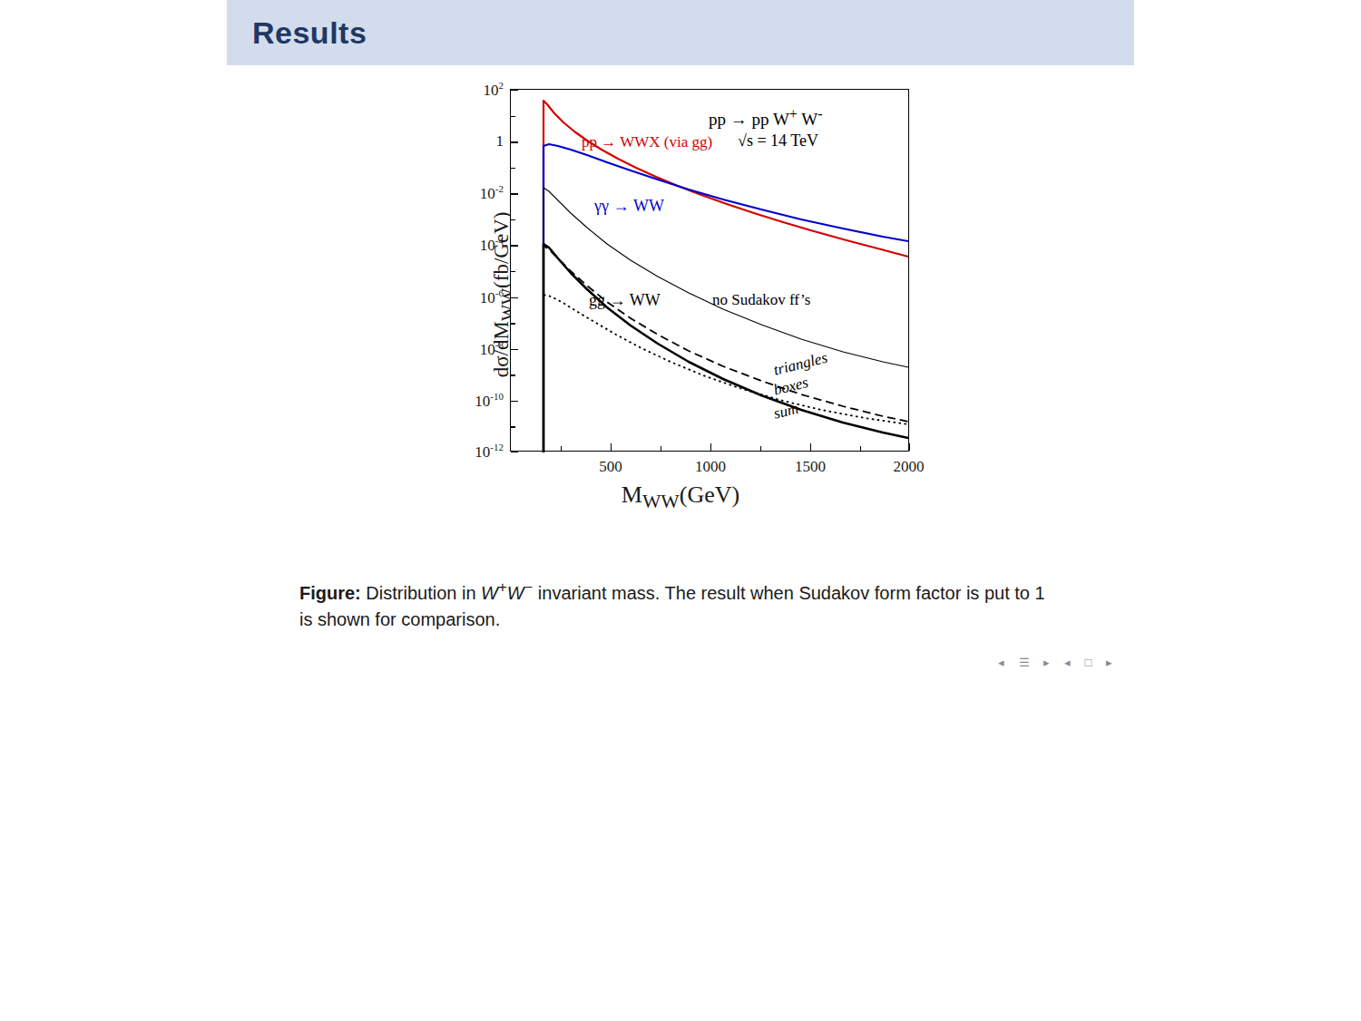Results
dσ/dMWW(fb/GeV)
MWW(GeV)
102
1
10-2
10-4
10-6
10-8
10-10
10-12
500
1000
1500
2000
pp → pp W+ W-
pp → WWX (via gg)
√s = 14 TeV
γγ → WW
gg → WW
no Sudakov ff’s
triangles
boxes
sum
Figure: Distribution in W+W− invariant mass. The result when Sudakov form factor is put to 1 is shown for comparison.
◂ ☰ ▸ ◂ □ ▸